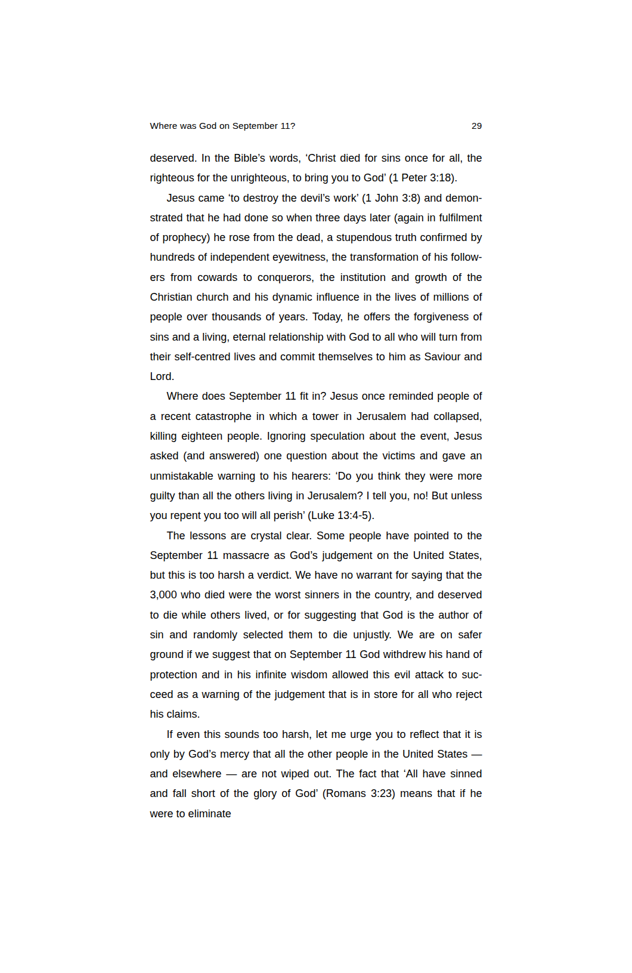Where was God on September 11? 29
deserved. In the Bible’s words, ‘Christ died for sins once for all, the righteous for the unrighteous, to bring you to God’ (1 Peter 3:18).
Jesus came ‘to destroy the devil’s work’ (1 John 3:8) and demonstrated that he had done so when three days later (again in fulfilment of prophecy) he rose from the dead, a stupendous truth confirmed by hundreds of independent eyewitness, the transformation of his followers from cowards to conquerors, the institution and growth of the Christian church and his dynamic influence in the lives of millions of people over thousands of years. Today, he offers the forgiveness of sins and a living, eternal relationship with God to all who will turn from their self-centred lives and commit themselves to him as Saviour and Lord.
Where does September 11 fit in? Jesus once reminded people of a recent catastrophe in which a tower in Jerusalem had collapsed, killing eighteen people. Ignoring speculation about the event, Jesus asked (and answered) one question about the victims and gave an unmistakable warning to his hearers: ‘Do you think they were more guilty than all the others living in Jerusalem? I tell you, no! But unless you repent you too will all perish’ (Luke 13:4-5).
The lessons are crystal clear. Some people have pointed to the September 11 massacre as God’s judgement on the United States, but this is too harsh a verdict. We have no warrant for saying that the 3,000 who died were the worst sinners in the country, and deserved to die while others lived, or for suggesting that God is the author of sin and randomly selected them to die unjustly. We are on safer ground if we suggest that on September 11 God withdrew his hand of protection and in his infinite wisdom allowed this evil attack to succeed as a warning of the judgement that is in store for all who reject his claims.
If even this sounds too harsh, let me urge you to reflect that it is only by God’s mercy that all the other people in the United States — and elsewhere — are not wiped out. The fact that ‘All have sinned and fall short of the glory of God’ (Romans 3:23) means that if he were to eliminate